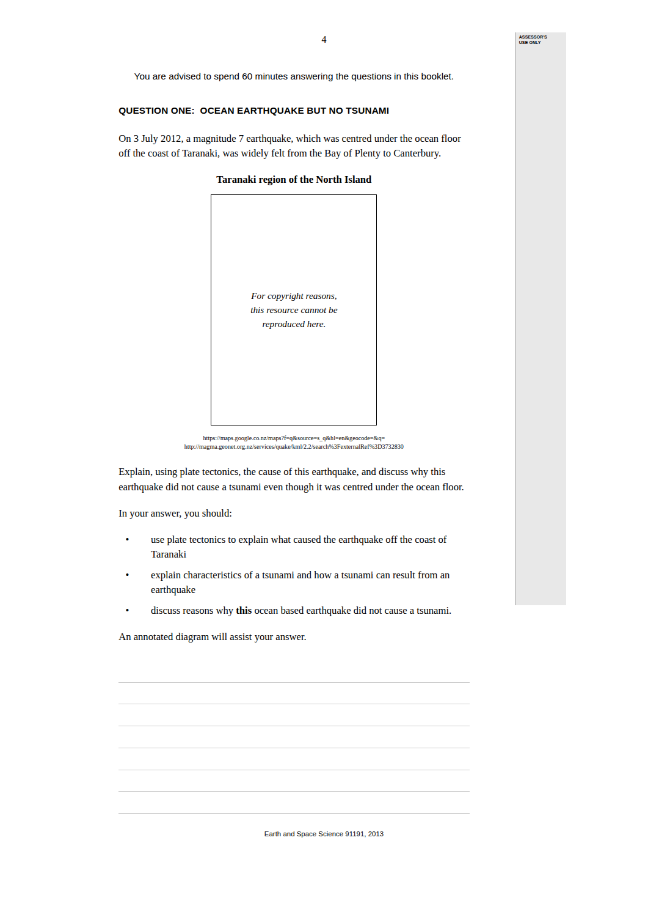ASSESSOR'S
USE ONLY
4
You are advised to spend 60 minutes answering the questions in this booklet.
QUESTION ONE: OCEAN EARTHQUAKE BUT NO TSUNAMI
On 3 July 2012, a magnitude 7 earthquake, which was centred under the ocean floor off the coast of Taranaki, was widely felt from the Bay of Plenty to Canterbury.
Taranaki region of the North Island
For copyright reasons,
this resource cannot be
reproduced here.
https://maps.google.co.nz/maps?f=q&source=s_q&hl=en&geocode=&q=
http://magma.geonet.org.nz/services/quake/kml/2.2/search%3FexternalRef%3D3732830
Explain, using plate tectonics, the cause of this earthquake, and discuss why this earthquake did not cause a tsunami even though it was centred under the ocean floor.
In your answer, you should:
use plate tectonics to explain what caused the earthquake off the coast of Taranaki
explain characteristics of a tsunami and how a tsunami can result from an earthquake
discuss reasons why this ocean based earthquake did not cause a tsunami.
An annotated diagram will assist your answer.
Earth and Space Science 91191, 2013